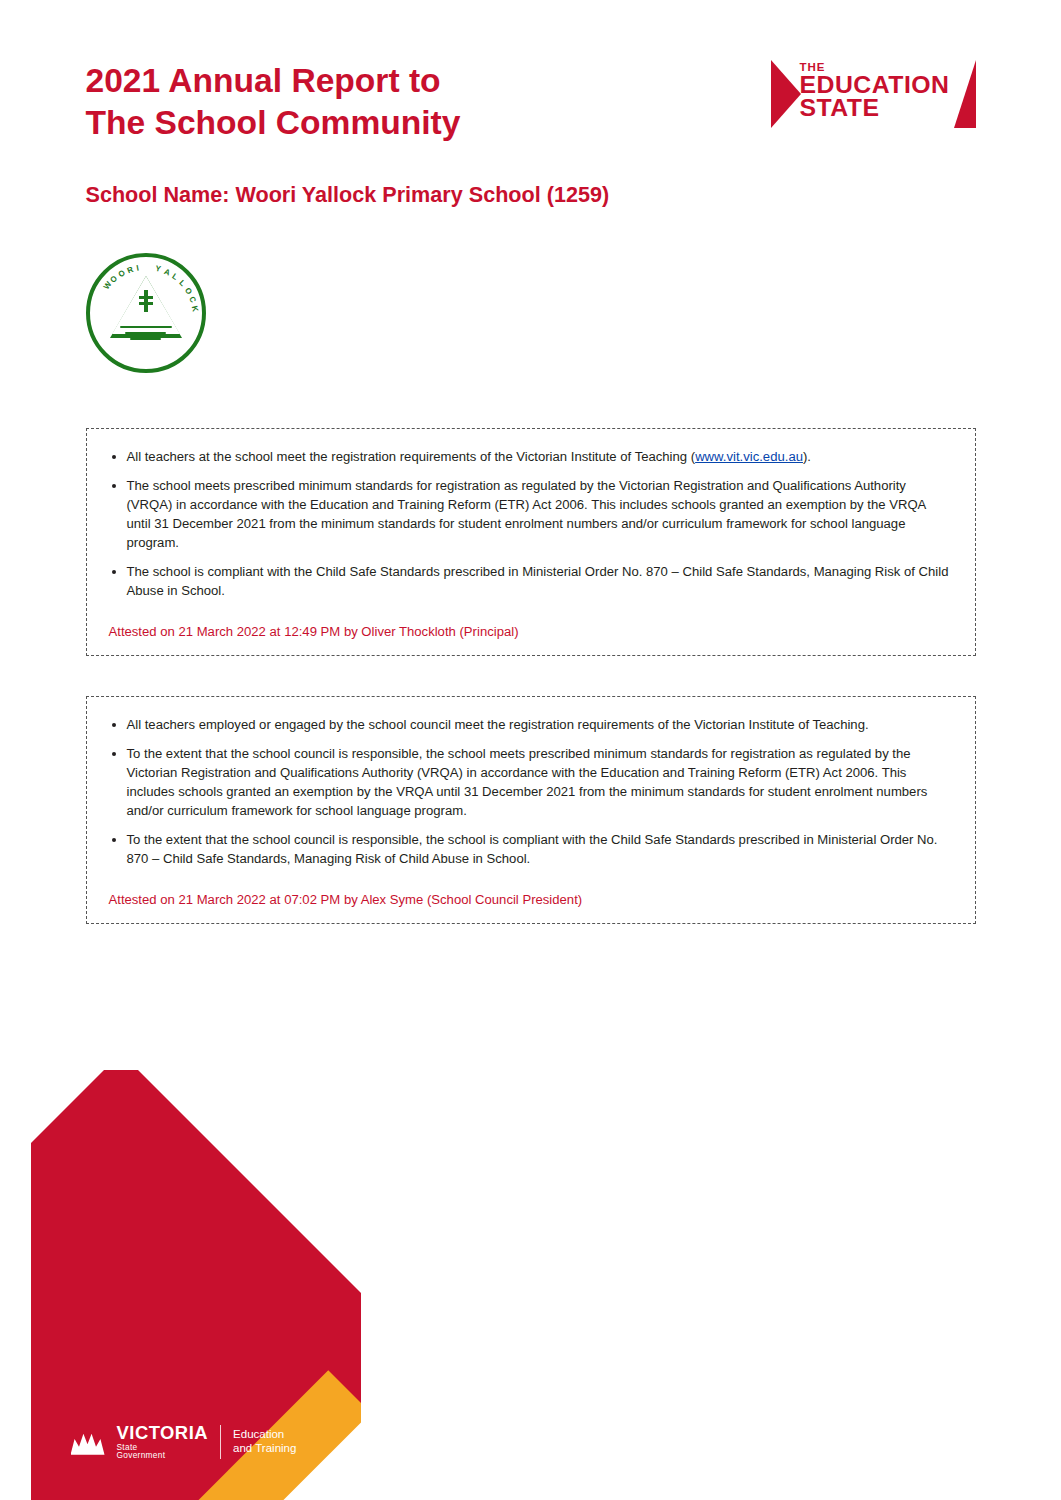2021 Annual Report to The School Community
THE EDUCATION
STATE
School Name: Woori Yallock Primary School (1259)
W O O R I Y A L L O C K
All teachers at the school meet the registration requirements of the Victorian Institute of Teaching (www.vit.vic.edu.au).
The school meets prescribed minimum standards for registration as regulated by the Victorian Registration and Qualifications Authority (VRQA) in accordance with the Education and Training Reform (ETR) Act 2006. This includes schools granted an exemption by the VRQA until 31 December 2021 from the minimum standards for student enrolment numbers and/or curriculum framework for school language program.
The school is compliant with the Child Safe Standards prescribed in Ministerial Order No. 870 – Child Safe Standards, Managing Risk of Child Abuse in School.
Attested on 21 March 2022 at 12:49 PM by Oliver Thockloth (Principal)
All teachers employed or engaged by the school council meet the registration requirements of the Victorian Institute of Teaching.
To the extent that the school council is responsible, the school meets prescribed minimum standards for registration as regulated by the Victorian Registration and Qualifications Authority (VRQA) in accordance with the Education and Training Reform (ETR) Act 2006. This includes schools granted an exemption by the VRQA until 31 December 2021 from the minimum standards for student enrolment numbers and/or curriculum framework for school language program.
To the extent that the school council is responsible, the school is compliant with the Child Safe Standards prescribed in Ministerial Order No. 870 – Child Safe Standards, Managing Risk of Child Abuse in School.
Attested on 21 March 2022 at 07:02 PM by Alex Syme (School Council President)
VICTORIA State Government
Education
and Training